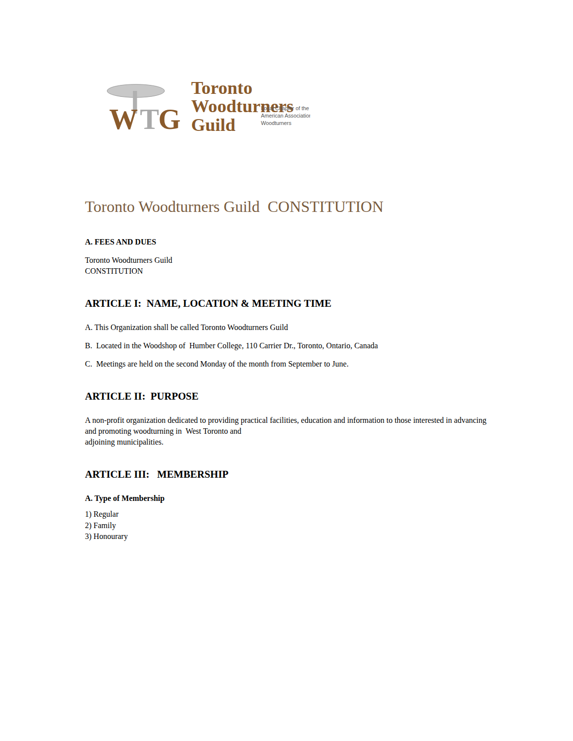Toronto Woodturners Guild CONSTITUTION
A. FEES AND DUES
Toronto Woodturners Guild
CONSTITUTION
ARTICLE I: NAME, LOCATION & MEETING TIME
A. This Organization shall be called Toronto Woodturners Guild
B. Located in the Woodshop of Humber College, 110 Carrier Dr., Toronto, Ontario, Canada
C. Meetings are held on the second Monday of the month from September to June.
ARTICLE II: PURPOSE
A non-profit organization dedicated to providing practical facilities, education and information to those interested in advancing and promoting woodturning in West Toronto and
adjoining municipalities.
ARTICLE III: MEMBERSHIP
A. Type of Membership
1) Regular
2) Family
3) Honourary